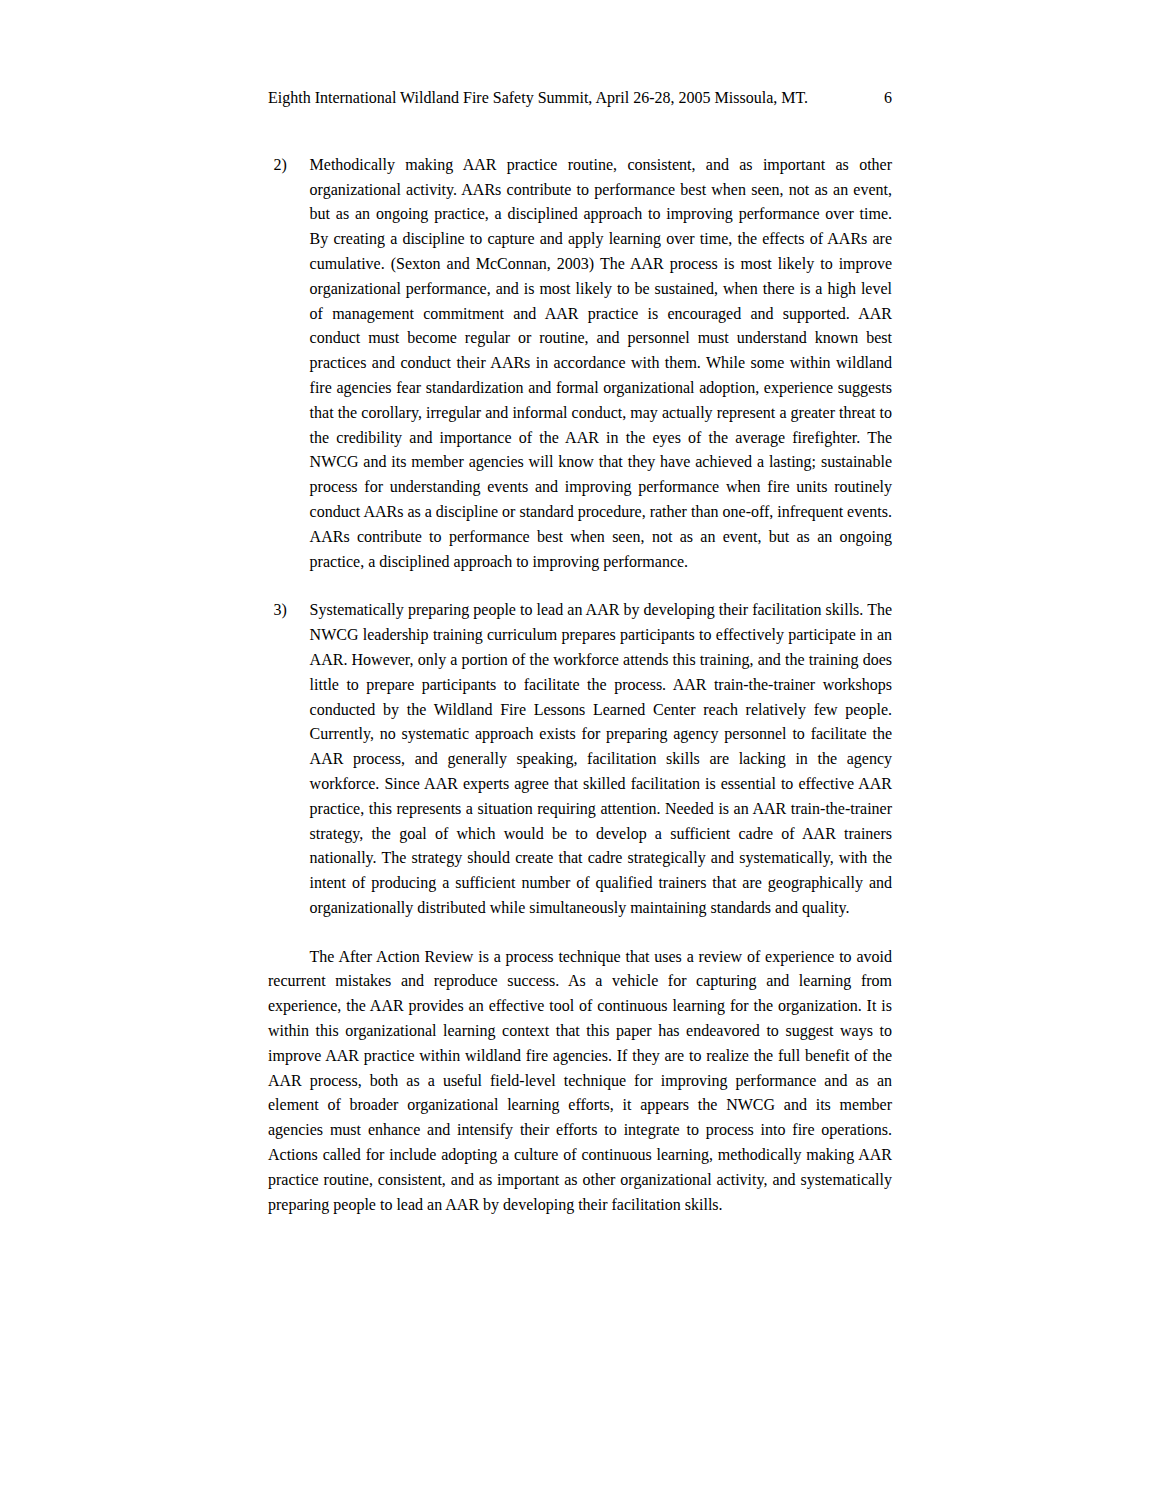Eighth International Wildland Fire Safety Summit, April 26-28, 2005 Missoula, MT. 6
2) Methodically making AAR practice routine, consistent, and as important as other organizational activity. AARs contribute to performance best when seen, not as an event, but as an ongoing practice, a disciplined approach to improving performance over time. By creating a discipline to capture and apply learning over time, the effects of AARs are cumulative. (Sexton and McConnan, 2003) The AAR process is most likely to improve organizational performance, and is most likely to be sustained, when there is a high level of management commitment and AAR practice is encouraged and supported. AAR conduct must become regular or routine, and personnel must understand known best practices and conduct their AARs in accordance with them. While some within wildland fire agencies fear standardization and formal organizational adoption, experience suggests that the corollary, irregular and informal conduct, may actually represent a greater threat to the credibility and importance of the AAR in the eyes of the average firefighter. The NWCG and its member agencies will know that they have achieved a lasting; sustainable process for understanding events and improving performance when fire units routinely conduct AARs as a discipline or standard procedure, rather than one-off, infrequent events. AARs contribute to performance best when seen, not as an event, but as an ongoing practice, a disciplined approach to improving performance.
3) Systematically preparing people to lead an AAR by developing their facilitation skills. The NWCG leadership training curriculum prepares participants to effectively participate in an AAR. However, only a portion of the workforce attends this training, and the training does little to prepare participants to facilitate the process. AAR train-the-trainer workshops conducted by the Wildland Fire Lessons Learned Center reach relatively few people. Currently, no systematic approach exists for preparing agency personnel to facilitate the AAR process, and generally speaking, facilitation skills are lacking in the agency workforce. Since AAR experts agree that skilled facilitation is essential to effective AAR practice, this represents a situation requiring attention. Needed is an AAR train-the-trainer strategy, the goal of which would be to develop a sufficient cadre of AAR trainers nationally. The strategy should create that cadre strategically and systematically, with the intent of producing a sufficient number of qualified trainers that are geographically and organizationally distributed while simultaneously maintaining standards and quality.
The After Action Review is a process technique that uses a review of experience to avoid recurrent mistakes and reproduce success. As a vehicle for capturing and learning from experience, the AAR provides an effective tool of continuous learning for the organization. It is within this organizational learning context that this paper has endeavored to suggest ways to improve AAR practice within wildland fire agencies. If they are to realize the full benefit of the AAR process, both as a useful field-level technique for improving performance and as an element of broader organizational learning efforts, it appears the NWCG and its member agencies must enhance and intensify their efforts to integrate to process into fire operations. Actions called for include adopting a culture of continuous learning, methodically making AAR practice routine, consistent, and as important as other organizational activity, and systematically preparing people to lead an AAR by developing their facilitation skills.